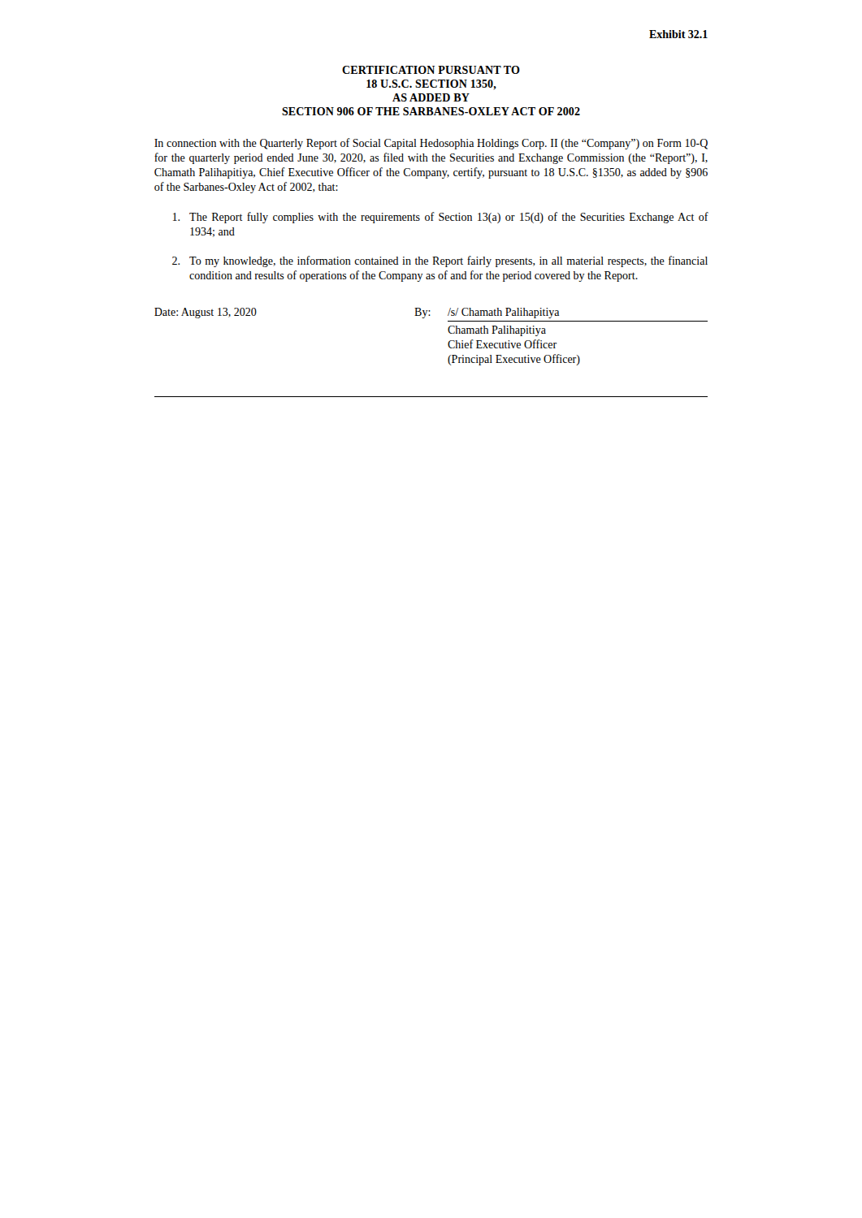Exhibit 32.1
CERTIFICATION PURSUANT TO
18 U.S.C. SECTION 1350,
AS ADDED BY
SECTION 906 OF THE SARBANES-OXLEY ACT OF 2002
In connection with the Quarterly Report of Social Capital Hedosophia Holdings Corp. II (the “Company”) on Form 10-Q for the quarterly period ended June 30, 2020, as filed with the Securities and Exchange Commission (the “Report”), I, Chamath Palihapitiya, Chief Executive Officer of the Company, certify, pursuant to 18 U.S.C. §1350, as added by §906 of the Sarbanes-Oxley Act of 2002, that:
The Report fully complies with the requirements of Section 13(a) or 15(d) of the Securities Exchange Act of 1934; and
To my knowledge, the information contained in the Report fairly presents, in all material respects, the financial condition and results of operations of the Company as of and for the period covered by the Report.
| Date: August 13, 2020 | By: | /s/ Chamath Palihapitiya Chamath Palihapitiya Chief Executive Officer (Principal Executive Officer) |